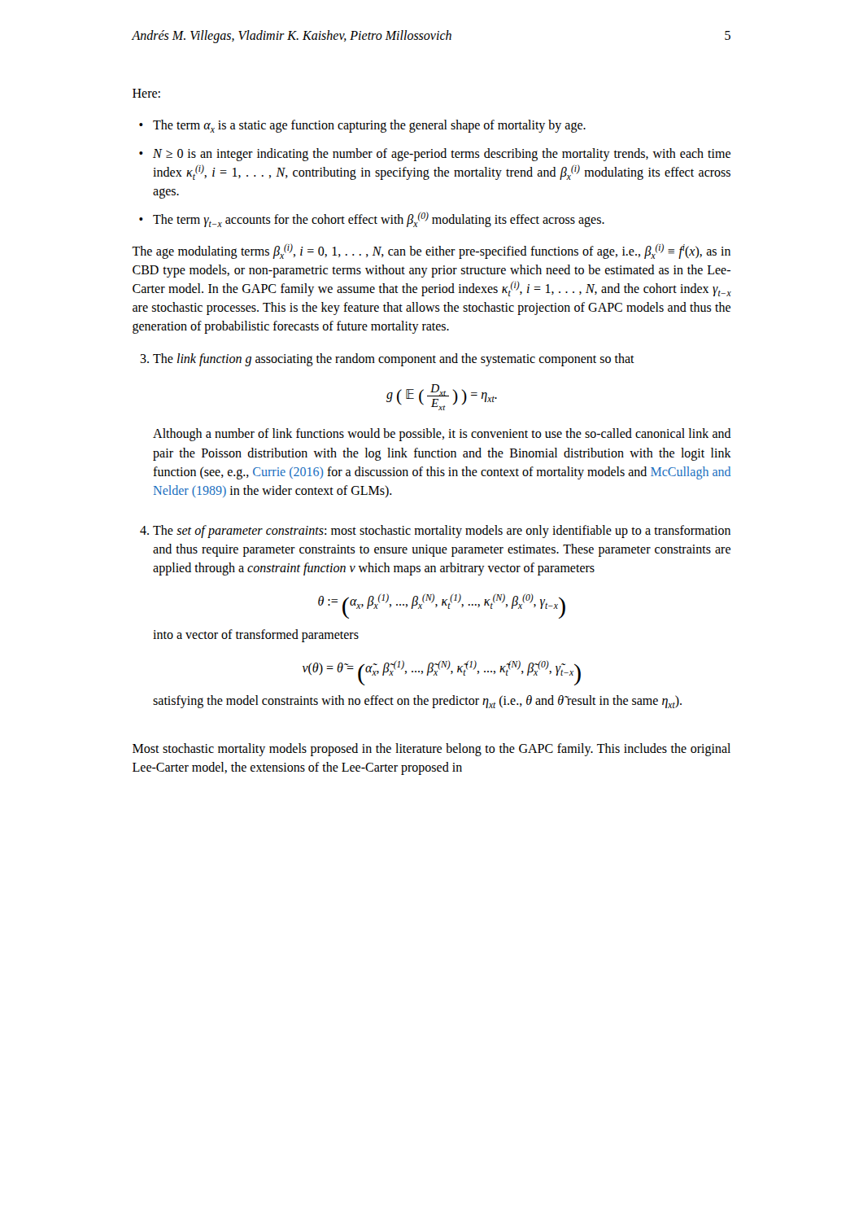Andrés M. Villegas, Vladimir K. Kaishev, Pietro Millossovich 5
Here:
The term αx is a static age function capturing the general shape of mortality by age.
N ≥ 0 is an integer indicating the number of age-period terms describing the mortality trends, with each time index κt(i), i = 1, . . . , N, contributing in specifying the mortality trend and βx(i) modulating its effect across ages.
The term γt−x accounts for the cohort effect with βx(0) modulating its effect across ages.
The age modulating terms βx(i), i = 0, 1, . . . , N, can be either pre-specified functions of age, i.e., βx(i) ≡ fi(x), as in CBD type models, or non-parametric terms without any prior structure which need to be estimated as in the Lee-Carter model. In the GAPC family we assume that the period indexes κt(i), i = 1, . . . , N, and the cohort index γt−x are stochastic processes. This is the key feature that allows the stochastic projection of GAPC models and thus the generation of probabilistic forecasts of future mortality rates.
The link function g associating the random component and the systematic component so that
g ( 𝔼 ( Dxt Ext ) ) = ηxt.
Although a number of link functions would be possible, it is convenient to use the so-called canonical link and pair the Poisson distribution with the log link function and the Binomial distribution with the logit link function (see, e.g., Currie (2016) for a discussion of this in the context of mortality models and McCullagh and Nelder (1989) in the wider context of GLMs).
The set of parameter constraints: most stochastic mortality models are only identifiable up to a transformation and thus require parameter constraints to ensure unique parameter estimates. These parameter constraints are applied through a constraint function v which maps an arbitrary vector of parameters
θ := (αx, βx(1), ..., βx(N), κt(1), ..., κt(N), βx(0), γt−x)
into a vector of transformed parameters
v(θ) = θ̃ = (α̃x, β̃x(1), ..., β̃x(N), κ̃t(1), ..., κ̃t(N), β̃x(0), γ̃t−x)
satisfying the model constraints with no effect on the predictor ηxt (i.e., θ and θ̃ result in the same ηxt).
Most stochastic mortality models proposed in the literature belong to the GAPC family. This includes the original Lee-Carter model, the extensions of the Lee-Carter proposed in